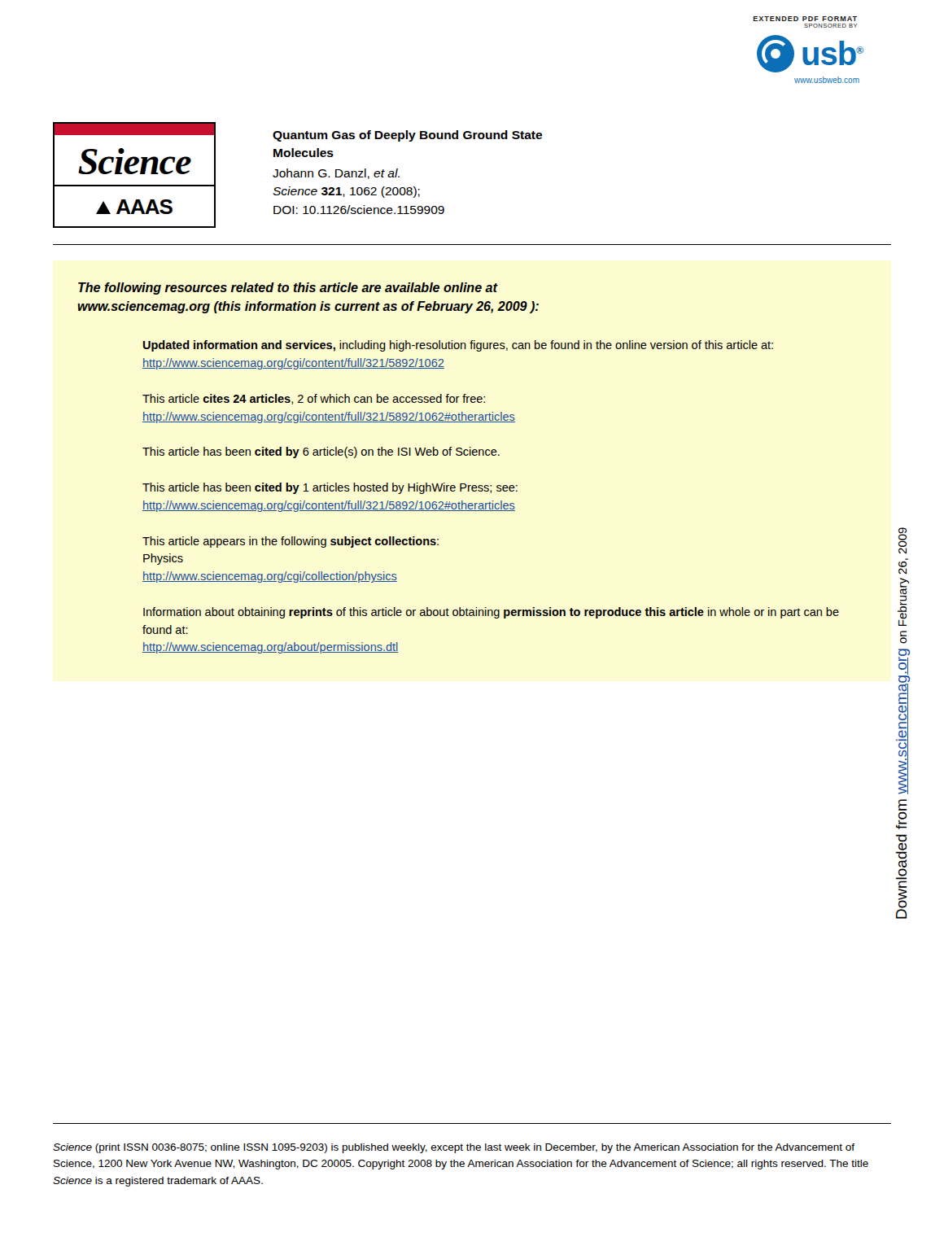EXTENDED PDF FORMAT
SPONSORED BY
usb®
www.usbweb.com
Science
AAAS
Quantum Gas of Deeply Bound Ground State
Molecules
Johann G. Danzl, et al.
Science 321, 1062 (2008);
DOI: 10.1126/science.1159909
The following resources related to this article are available online at
www.sciencemag.org (this information is current as of February 26, 2009 ):
Updated information and services, including high-resolution figures, can be found in the online version of this article at:
http://www.sciencemag.org/cgi/content/full/321/5892/1062
This article cites 24 articles, 2 of which can be accessed for free:
http://www.sciencemag.org/cgi/content/full/321/5892/1062#otherarticles
This article has been cited by 6 article(s) on the ISI Web of Science.
This article has been cited by 1 articles hosted by HighWire Press; see:
http://www.sciencemag.org/cgi/content/full/321/5892/1062#otherarticles
This article appears in the following subject collections:
Physics
http://www.sciencemag.org/cgi/collection/physics
Information about obtaining reprints of this article or about obtaining permission to reproduce this article in whole or in part can be found at:
http://www.sciencemag.org/about/permissions.dtl
Downloaded from www.sciencemag.org on February 26, 2009
Science (print ISSN 0036-8075; online ISSN 1095-9203) is published weekly, except the last week in December, by the American Association for the Advancement of Science, 1200 New York Avenue NW, Washington, DC 20005. Copyright 2008 by the American Association for the Advancement of Science; all rights reserved. The title Science is a registered trademark of AAAS.